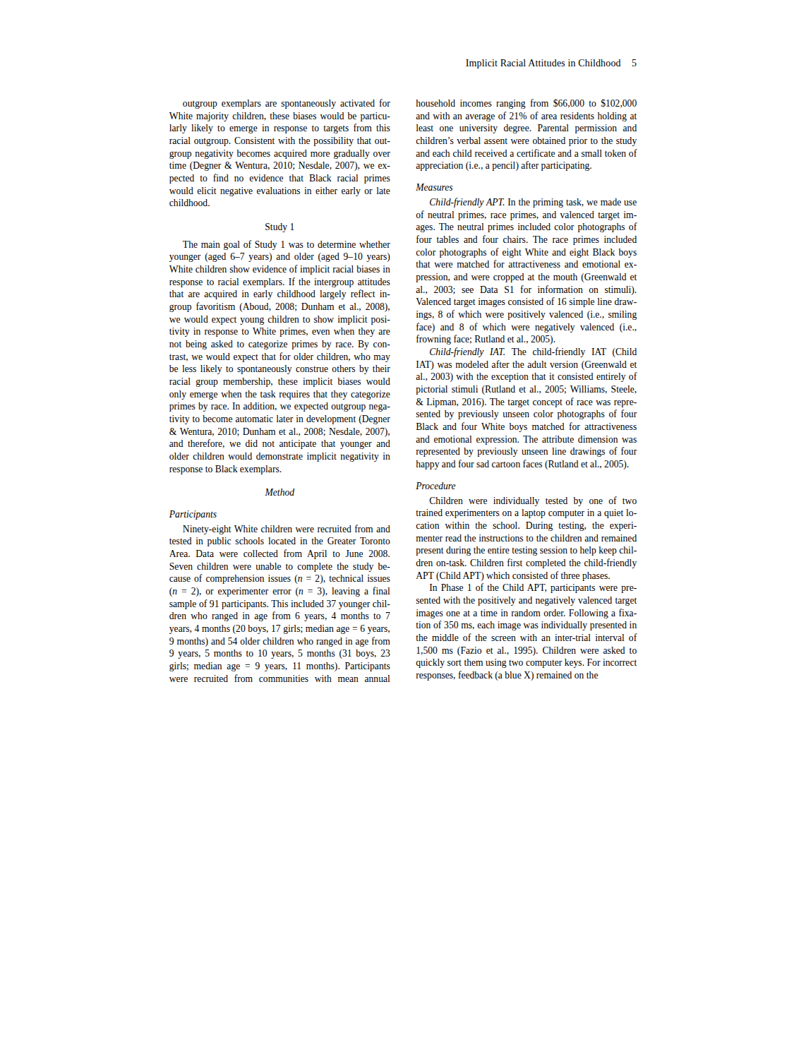Implicit Racial Attitudes in Childhood5
outgroup exemplars are spontaneously activated for White majority children, these biases would be particularly likely to emerge in response to targets from this racial outgroup. Consistent with the possibility that outgroup negativity becomes acquired more gradually over time (Degner & Wentura, 2010; Nesdale, 2007), we expected to find no evidence that Black racial primes would elicit negative evaluations in either early or late childhood.
Study 1
The main goal of Study 1 was to determine whether younger (aged 6–7 years) and older (aged 9–10 years) White children show evidence of implicit racial biases in response to racial exemplars. If the intergroup attitudes that are acquired in early childhood largely reflect ingroup favoritism (Aboud, 2008; Dunham et al., 2008), we would expect young children to show implicit positivity in response to White primes, even when they are not being asked to categorize primes by race. By contrast, we would expect that for older children, who may be less likely to spontaneously construe others by their racial group membership, these implicit biases would only emerge when the task requires that they categorize primes by race. In addition, we expected outgroup negativity to become automatic later in development (Degner & Wentura, 2010; Dunham et al., 2008; Nesdale, 2007), and therefore, we did not anticipate that younger and older children would demonstrate implicit negativity in response to Black exemplars.
Method
Participants
Ninety-eight White children were recruited from and tested in public schools located in the Greater Toronto Area. Data were collected from April to June 2008. Seven children were unable to complete the study because of comprehension issues (n = 2), technical issues (n = 2), or experimenter error (n = 3), leaving a final sample of 91 participants. This included 37 younger children who ranged in age from 6 years, 4 months to 7 years, 4 months (20 boys, 17 girls; median age = 6 years, 9 months) and 54 older children who ranged in age from 9 years, 5 months to 10 years, 5 months (31 boys, 23 girls; median age = 9 years, 11 months). Participants were recruited from communities with mean annual household incomes ranging from $66,000 to $102,000 and with an average of 21% of area residents holding at least one university degree. Parental permission and children’s verbal assent were obtained prior to the study and each child received a certificate and a small token of appreciation (i.e., a pencil) after participating.
Measures
Child-friendly APT. In the priming task, we made use of neutral primes, race primes, and valenced target images. The neutral primes included color photographs of four tables and four chairs. The race primes included color photographs of eight White and eight Black boys that were matched for attractiveness and emotional expression, and were cropped at the mouth (Greenwald et al., 2003; see Data S1 for information on stimuli). Valenced target images consisted of 16 simple line drawings, 8 of which were positively valenced (i.e., smiling face) and 8 of which were negatively valenced (i.e., frowning face; Rutland et al., 2005).
Child-friendly IAT. The child-friendly IAT (Child IAT) was modeled after the adult version (Greenwald et al., 2003) with the exception that it consisted entirely of pictorial stimuli (Rutland et al., 2005; Williams, Steele, & Lipman, 2016). The target concept of race was represented by previously unseen color photographs of four Black and four White boys matched for attractiveness and emotional expression. The attribute dimension was represented by previously unseen line drawings of four happy and four sad cartoon faces (Rutland et al., 2005).
Procedure
Children were individually tested by one of two trained experimenters on a laptop computer in a quiet location within the school. During testing, the experimenter read the instructions to the children and remained present during the entire testing session to help keep children on-task. Children first completed the child-friendly APT (Child APT) which consisted of three phases.
In Phase 1 of the Child APT, participants were presented with the positively and negatively valenced target images one at a time in random order. Following a fixation of 350 ms, each image was individually presented in the middle of the screen with an inter-trial interval of 1,500 ms (Fazio et al., 1995). Children were asked to quickly sort them using two computer keys. For incorrect responses, feedback (a blue X) remained on the